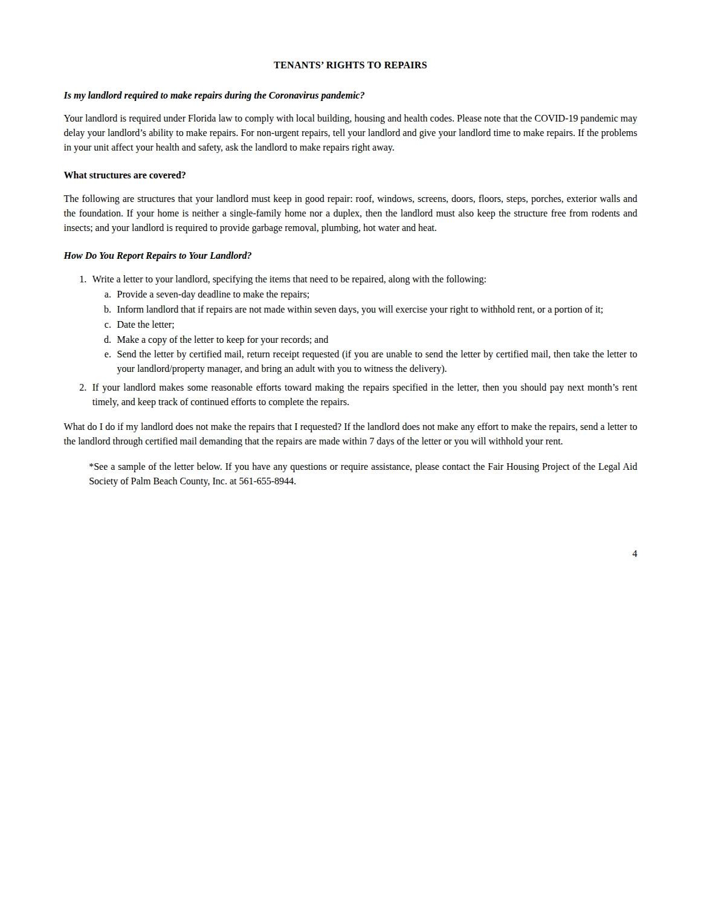TENANTS’ RIGHTS TO REPAIRS
Is my landlord required to make repairs during the Coronavirus pandemic?
Your landlord is required under Florida law to comply with local building, housing and health codes. Please note that the COVID-19 pandemic may delay your landlord’s ability to make repairs. For non-urgent repairs, tell your landlord and give your landlord time to make repairs. If the problems in your unit affect your health and safety, ask the landlord to make repairs right away.
What structures are covered?
The following are structures that your landlord must keep in good repair: roof, windows, screens, doors, floors, steps, porches, exterior walls and the foundation. If your home is neither a single-family home nor a duplex, then the landlord must also keep the structure free from rodents and insects; and your landlord is required to provide garbage removal, plumbing, hot water and heat.
How Do You Report Repairs to Your Landlord?
Write a letter to your landlord, specifying the items that need to be repaired, along with the following:
Provide a seven-day deadline to make the repairs;
Inform landlord that if repairs are not made within seven days, you will exercise your right to withhold rent, or a portion of it;
Date the letter;
Make a copy of the letter to keep for your records; and
Send the letter by certified mail, return receipt requested (if you are unable to send the letter by certified mail, then take the letter to your landlord/property manager, and bring an adult with you to witness the delivery).
If your landlord makes some reasonable efforts toward making the repairs specified in the letter, then you should pay next month’s rent timely, and keep track of continued efforts to complete the repairs.
What do I do if my landlord does not make the repairs that I requested? If the landlord does not make any effort to make the repairs, send a letter to the landlord through certified mail demanding that the repairs are made within 7 days of the letter or you will withhold your rent.
*See a sample of the letter below. If you have any questions or require assistance, please contact the Fair Housing Project of the Legal Aid Society of Palm Beach County, Inc. at 561-655-8944.
4